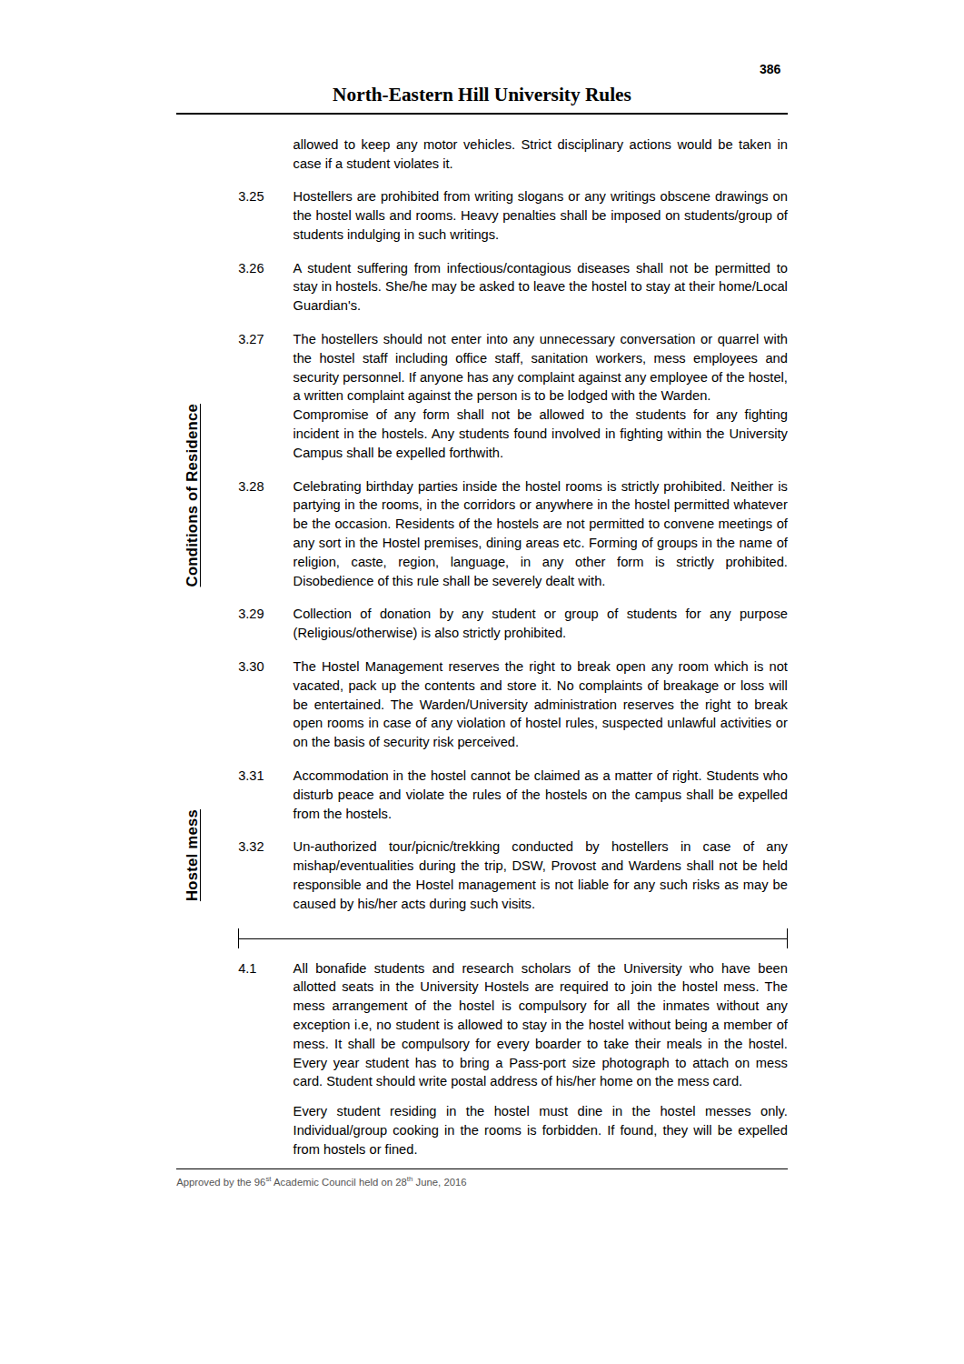386
North-Eastern Hill University Rules
Conditions of Residence
Hostel mess
allowed to keep any motor vehicles. Strict disciplinary actions would be taken in case if a student violates it.
3.25
Hostellers are prohibited from writing slogans or any writings obscene drawings on the hostel walls and rooms. Heavy penalties shall be imposed on students/group of students indulging in such writings.
3.26
A student suffering from infectious/contagious diseases shall not be permitted to stay in hostels. She/he may be asked to leave the hostel to stay at their home/Local Guardian's.
3.27
The hostellers should not enter into any unnecessary conversation or quarrel with the hostel staff including office staff, sanitation workers, mess employees and security personnel. If anyone has any complaint against any employee of the hostel, a written complaint against the person is to be lodged with the Warden.
Compromise of any form shall not be allowed to the students for any fighting incident in the hostels. Any students found involved in fighting within the University Campus shall be expelled forthwith.
3.28
Celebrating birthday parties inside the hostel rooms is strictly prohibited. Neither is partying in the rooms, in the corridors or anywhere in the hostel permitted whatever be the occasion. Residents of the hostels are not permitted to convene meetings of any sort in the Hostel premises, dining areas etc. Forming of groups in the name of religion, caste, region, language, in any other form is strictly prohibited. Disobedience of this rule shall be severely dealt with.
3.29
Collection of donation by any student or group of students for any purpose (Religious/otherwise) is also strictly prohibited.
3.30
The Hostel Management reserves the right to break open any room which is not vacated, pack up the contents and store it. No complaints of breakage or loss will be entertained. The Warden/University administration reserves the right to break open rooms in case of any violation of hostel rules, suspected unlawful activities or on the basis of security risk perceived.
3.31
Accommodation in the hostel cannot be claimed as a matter of right. Students who disturb peace and violate the rules of the hostels on the campus shall be expelled from the hostels.
3.32
Un-authorized tour/picnic/trekking conducted by hostellers in case of any mishap/eventualities during the trip, DSW, Provost and Wardens shall not be held responsible and the Hostel management is not liable for any such risks as may be caused by his/her acts during such visits.
4.1
All bonafide students and research scholars of the University who have been allotted seats in the University Hostels are required to join the hostel mess. The mess arrangement of the hostel is compulsory for all the inmates without any exception i.e, no student is allowed to stay in the hostel without being a member of mess. It shall be compulsory for every boarder to take their meals in the hostel. Every year student has to bring a Pass-port size photograph to attach on mess card. Student should write postal address of his/her home on the mess card.
Every student residing in the hostel must dine in the hostel messes only. Individual/group cooking in the rooms is forbidden. If found, they will be expelled from hostels or fined.
Approved by the 96st Academic Council held on 28th June, 2016